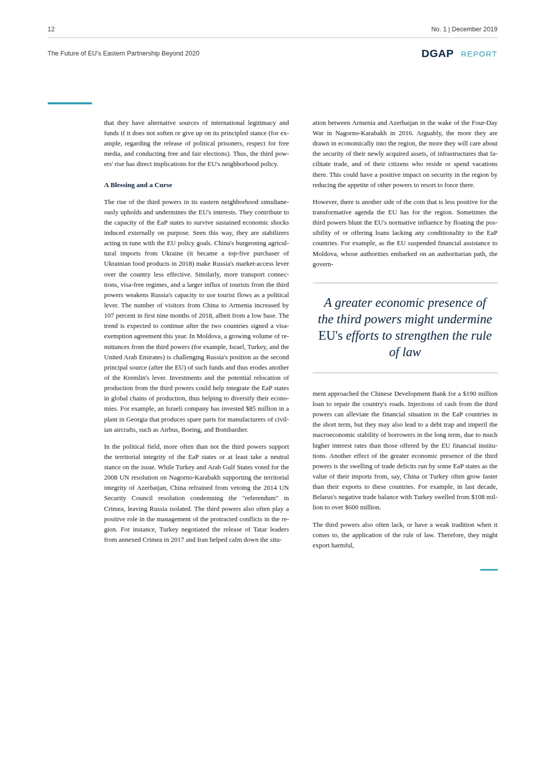12 No. 1 | December 2019
The Future of EU's Eastern Partnership Beyond 2020 DGAP Report
that they have alternative sources of international legitimacy and funds if it does not soften or give up on its principled stance (for example, regarding the release of political prisoners, respect for free media, and conducting free and fair elections). Thus, the third powers' rise has direct implications for the EU's neighborhood policy.
A Blessing and a Curse
The rise of the third powers in its eastern neighborhood simultaneously upholds and undermines the EU's interests. They contribute to the capacity of the EaP states to survive sustained economic shocks induced externally on purpose. Seen this way, they are stabilizers acting in tune with the EU policy goals. China's burgeoning agricultural imports from Ukraine (it became a top-five purchaser of Ukrainian food products in 2018) make Russia's market-access lever over the country less effective. Similarly, more transport connections, visa-free regimes, and a larger influx of tourists from the third powers weakens Russia's capacity to use tourist flows as a political lever. The number of visitors from China to Armenia increased by 107 percent in first nine months of 2018, albeit from a low base. The trend is expected to continue after the two countries signed a visa-exemption agreement this year. In Moldova, a growing volume of remittances from the third powers (for example, Israel, Turkey, and the United Arab Emirates) is challenging Russia's position as the second principal source (after the EU) of such funds and thus erodes another of the Kremlin's lever. Investments and the potential relocation of production from the third powers could help integrate the EaP states in global chains of production, thus helping to diversify their economies. For example, an Israeli company has invested $85 million in a plant in Georgia that produces spare parts for manufacturers of civilian aircrafts, such as Airbus, Boeing, and Bombardier.
In the political field, more often than not the third powers support the territorial integrity of the EaP states or at least take a neutral stance on the issue. While Turkey and Arab Gulf States voted for the 2008 UN resolution on Nagorno-Karabakh supporting the territorial integrity of Azerbaijan, China refrained from vetoing the 2014 UN Security Council resolution condemning the "referendum" in Crimea, leaving Russia isolated. The third powers also often play a positive role in the management of the protracted conflicts in the region. For instance, Turkey negotiated the release of Tatar leaders from annexed Crimea in 2017 and Iran helped calm down the situ-
ation between Armenia and Azerbaijan in the wake of the Four-Day War in Nagorno-Karabakh in 2016. Arguably, the more they are drawn in economically into the region, the more they will care about the security of their newly acquired assets, of infrastructures that facilitate trade, and of their citizens who reside or spend vacations there. This could have a positive impact on security in the region by reducing the appetite of other powers to resort to force there.
However, there is another side of the coin that is less positive for the transformative agenda the EU has for the region. Sometimes the third powers blunt the EU's normative influence by floating the possibility of or offering loans lacking any conditionality to the EaP countries. For example, as the EU suspended financial assistance to Moldova, whose authorities embarked on an authoritarian path, the govern-
A greater economic presence of the third powers might undermine EU's efforts to strengthen the rule of law
ment approached the Chinese Development Bank for a $190 million loan to repair the country's roads. Injections of cash from the third powers can alleviate the financial situation in the EaP countries in the short term, but they may also lead to a debt trap and imperil the macroeconomic stability of borrowers in the long term, due to much higher interest rates than those offered by the EU financial institutions. Another effect of the greater economic presence of the third powers is the swelling of trade deficits run by some EaP states as the value of their imports from, say, China or Turkey often grow faster than their exports to these countries. For example, in last decade, Belarus's negative trade balance with Turkey swelled from $108 million to over $600 million.
The third powers also often lack, or have a weak tradition when it comes to, the application of the rule of law. Therefore, they might export harmful,